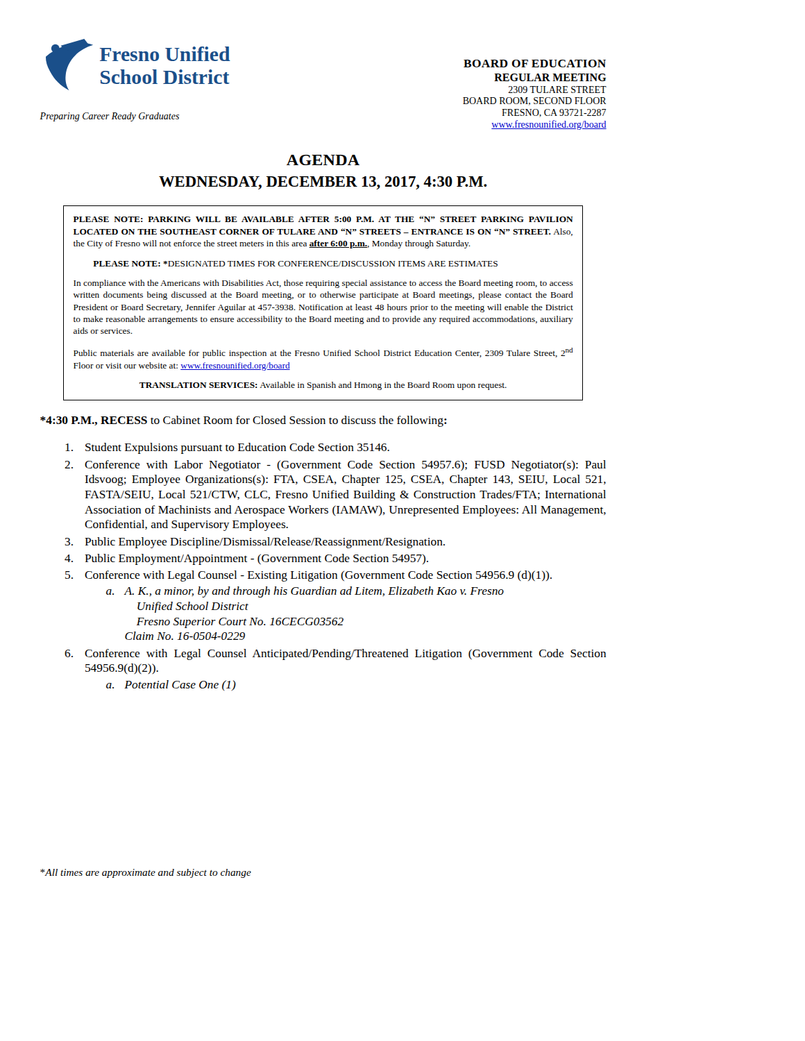Preparing Career Ready Graduates
BOARD OF EDUCATION
REGULAR MEETING
2309 TULARE STREET
BOARD ROOM, SECOND FLOOR
FRESNO, CA 93721-2287
www.fresnounified.org/board
AGENDA
WEDNESDAY, DECEMBER 13, 2017, 4:30 P.M.
PLEASE NOTE: PARKING WILL BE AVAILABLE AFTER 5:00 P.M. AT THE “N” STREET PARKING PAVILION LOCATED ON THE SOUTHEAST CORNER OF TULARE AND “N” STREETS – ENTRANCE IS ON “N” STREET. Also, the City of Fresno will not enforce the street meters in this area after 6:00 p.m., Monday through Saturday.
PLEASE NOTE: *DESIGNATED TIMES FOR CONFERENCE/DISCUSSION ITEMS ARE ESTIMATES
In compliance with the Americans with Disabilities Act, those requiring special assistance to access the Board meeting room, to access written documents being discussed at the Board meeting, or to otherwise participate at Board meetings, please contact the Board President or Board Secretary, Jennifer Aguilar at 457-3938. Notification at least 48 hours prior to the meeting will enable the District to make reasonable arrangements to ensure accessibility to the Board meeting and to provide any required accommodations, auxiliary aids or services.
Public materials are available for public inspection at the Fresno Unified School District Education Center, 2309 Tulare Street, 2nd Floor or visit our website at: www.fresnounified.org/board
TRANSLATION SERVICES: Available in Spanish and Hmong in the Board Room upon request.
*4:30 P.M., RECESS to Cabinet Room for Closed Session to discuss the following:
Student Expulsions pursuant to Education Code Section 35146.
Conference with Labor Negotiator - (Government Code Section 54957.6); FUSD Negotiator(s): Paul Idsvoog; Employee Organizations(s): FTA, CSEA, Chapter 125, CSEA, Chapter 143, SEIU, Local 521, FASTA/SEIU, Local 521/CTW, CLC, Fresno Unified Building & Construction Trades/FTA; International Association of Machinists and Aerospace Workers (IAMAW), Unrepresented Employees: All Management, Confidential, and Supervisory Employees.
Public Employee Discipline/Dismissal/Release/Reassignment/Resignation.
Public Employment/Appointment - (Government Code Section 54957).
Conference with Legal Counsel - Existing Litigation (Government Code Section 54956.9 (d)(1)).
A. K., a minor, by and through his Guardian ad Litem, Elizabeth Kao v. Fresno Unified School District Fresno Superior Court No. 16CECG03562 Claim No. 16-0504-0229
Conference with Legal Counsel Anticipated/Pending/Threatened Litigation (Government Code Section 54956.9(d)(2)).
Potential Case One (1)
*All times are approximate and subject to change